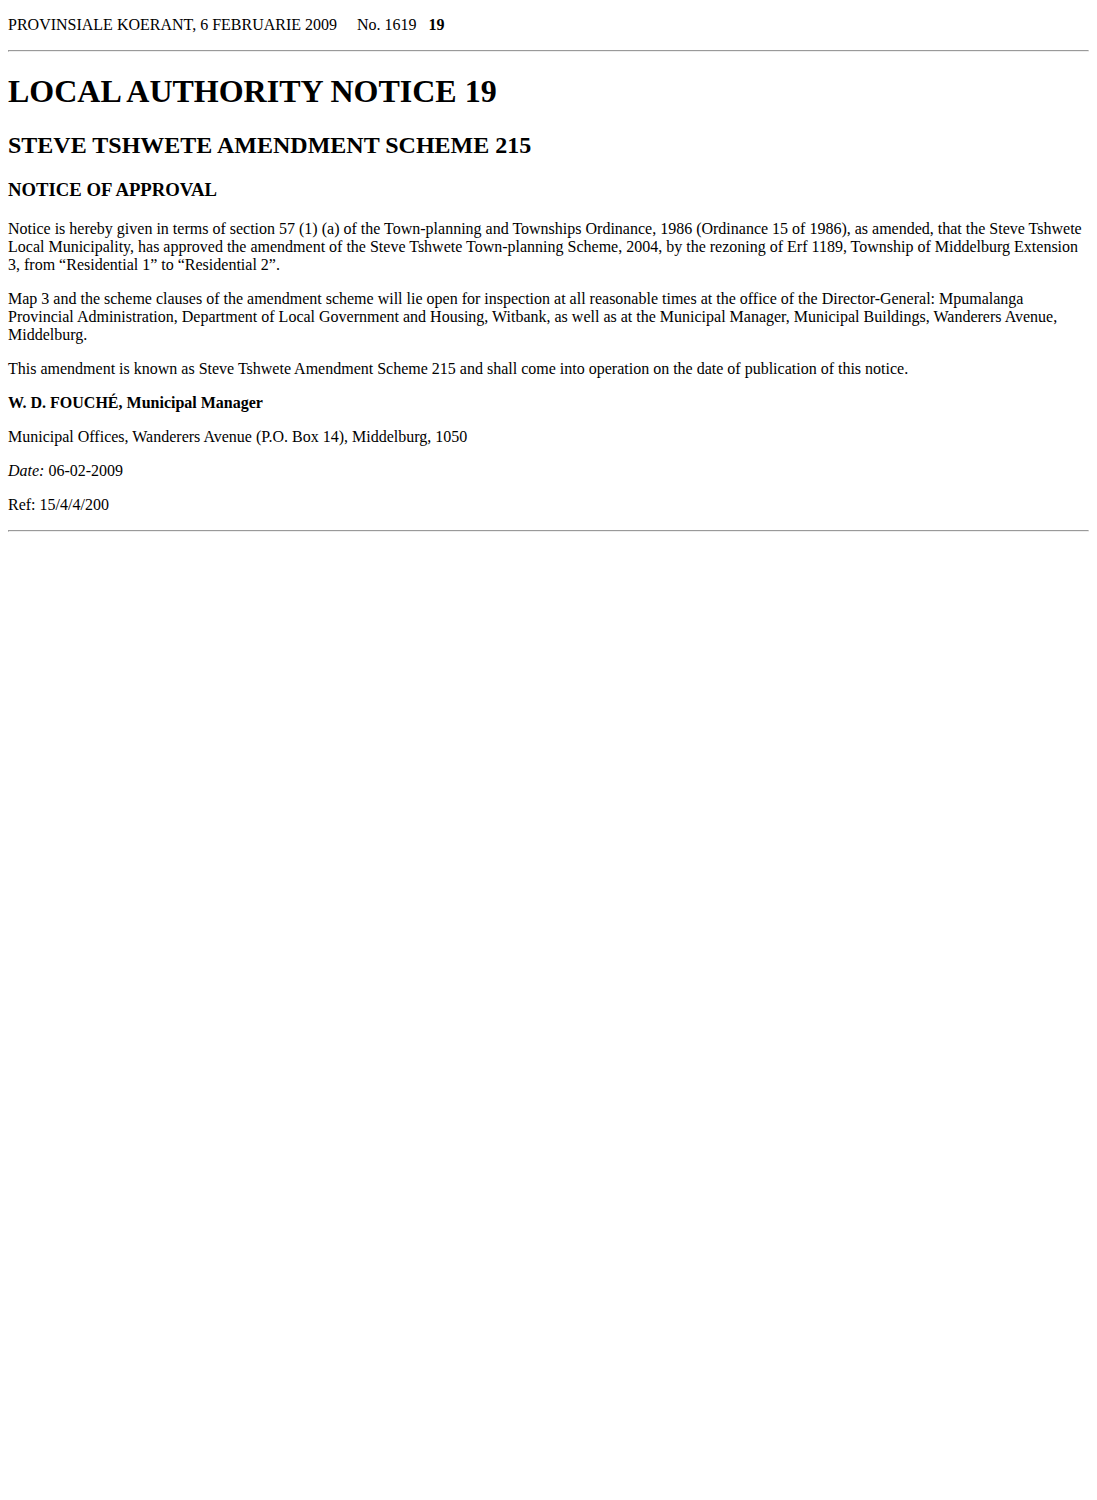PROVINSIALE KOERANT, 6 FEBRUARIE 2009 No. 1619 19
LOCAL AUTHORITY NOTICE 19
STEVE TSHWETE AMENDMENT SCHEME 215
NOTICE OF APPROVAL
Notice is hereby given in terms of section 57 (1) (a) of the Town-planning and Townships Ordinance, 1986 (Ordinance 15 of 1986), as amended, that the Steve Tshwete Local Municipality, has approved the amendment of the Steve Tshwete Town-planning Scheme, 2004, by the rezoning of Erf 1189, Township of Middelburg Extension 3, from “Residential 1” to “Residential 2”.
Map 3 and the scheme clauses of the amendment scheme will lie open for inspection at all reasonable times at the office of the Director-General: Mpumalanga Provincial Administration, Department of Local Government and Housing, Witbank, as well as at the Municipal Manager, Municipal Buildings, Wanderers Avenue, Middelburg.
This amendment is known as Steve Tshwete Amendment Scheme 215 and shall come into operation on the date of publication of this notice.
W. D. FOUCHÉ, Municipal Manager
Municipal Offices, Wanderers Avenue (P.O. Box 14), Middelburg, 1050
Date: 06-02-2009
Ref: 15/4/4/200